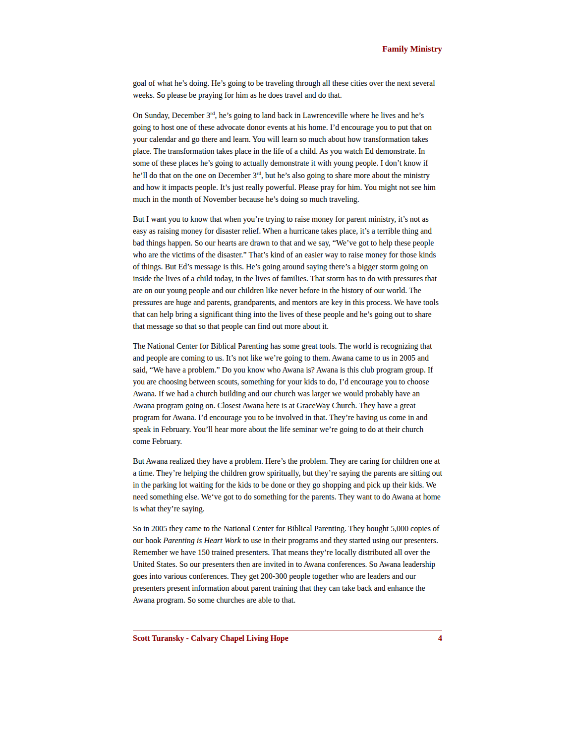Family Ministry
goal of what he’s doing. He’s going to be traveling through all these cities over the next several weeks. So please be praying for him as he does travel and do that.
On Sunday, December 3rd, he’s going to land back in Lawrenceville where he lives and he’s going to host one of these advocate donor events at his home. I’d encourage you to put that on your calendar and go there and learn. You will learn so much about how transformation takes place. The transformation takes place in the life of a child. As you watch Ed demonstrate. In some of these places he’s going to actually demonstrate it with young people. I don’t know if he’ll do that on the one on December 3rd, but he’s also going to share more about the ministry and how it impacts people. It’s just really powerful. Please pray for him. You might not see him much in the month of November because he’s doing so much traveling.
But I want you to know that when you’re trying to raise money for parent ministry, it’s not as easy as raising money for disaster relief. When a hurricane takes place, it’s a terrible thing and bad things happen. So our hearts are drawn to that and we say, “We’ve got to help these people who are the victims of the disaster.” That’s kind of an easier way to raise money for those kinds of things. But Ed’s message is this. He’s going around saying there’s a bigger storm going on inside the lives of a child today, in the lives of families. That storm has to do with pressures that are on our young people and our children like never before in the history of our world. The pressures are huge and parents, grandparents, and mentors are key in this process. We have tools that can help bring a significant thing into the lives of these people and he’s going out to share that message so that so that people can find out more about it.
The National Center for Biblical Parenting has some great tools. The world is recognizing that and people are coming to us. It’s not like we’re going to them. Awana came to us in 2005 and said, “We have a problem.” Do you know who Awana is? Awana is this club program group. If you are choosing between scouts, something for your kids to do, I’d encourage you to choose Awana. If we had a church building and our church was larger we would probably have an Awana program going on. Closest Awana here is at GraceWay Church. They have a great program for Awana. I’d encourage you to be involved in that. They’re having us come in and speak in February. You’ll hear more about the life seminar we’re going to do at their church come February.
But Awana realized they have a problem. Here’s the problem. They are caring for children one at a time. They’re helping the children grow spiritually, but they’re saying the parents are sitting out in the parking lot waiting for the kids to be done or they go shopping and pick up their kids. We need something else. We‘ve got to do something for the parents. They want to do Awana at home is what they’re saying.
So in 2005 they came to the National Center for Biblical Parenting. They bought 5,000 copies of our book Parenting is Heart Work to use in their programs and they started using our presenters. Remember we have 150 trained presenters. That means they’re locally distributed all over the United States. So our presenters then are invited in to Awana conferences. So Awana leadership goes into various conferences. They get 200-300 people together who are leaders and our presenters present information about parent training that they can take back and enhance the Awana program. So some churches are able to that.
Scott Turansky - Calvary Chapel Living Hope 4